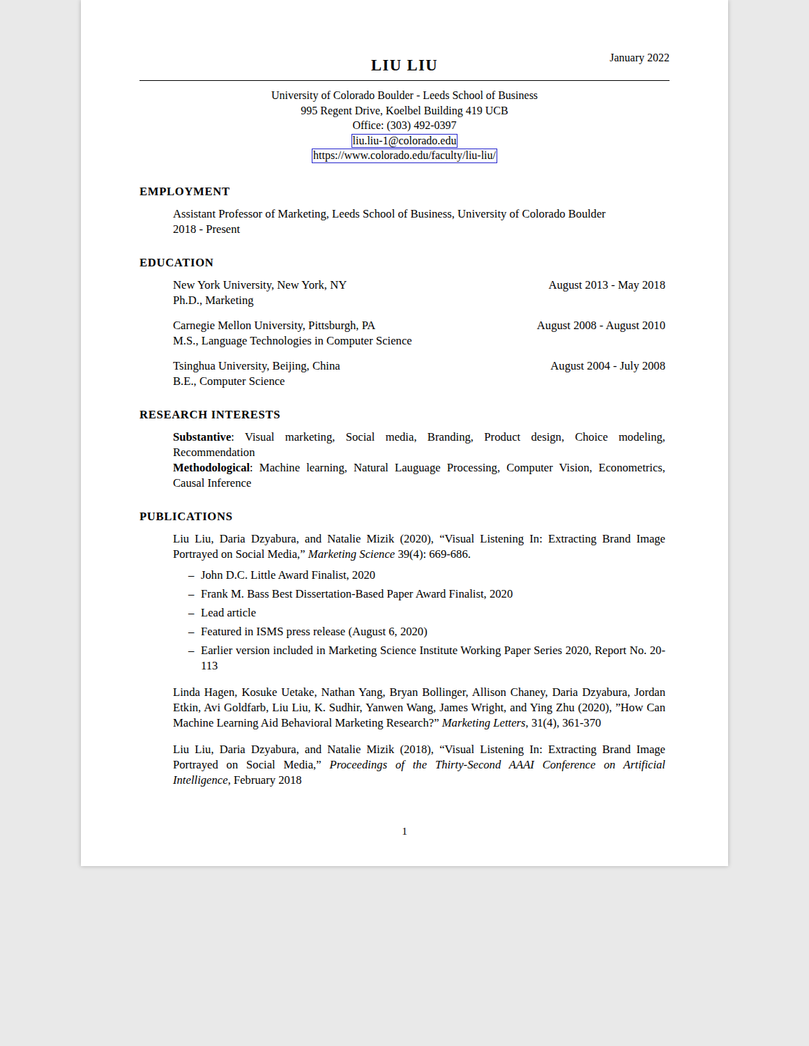January 2022
LIU LIU
University of Colorado Boulder - Leeds School of Business
995 Regent Drive, Koelbel Building 419 UCB
Office: (303) 492-0397
liu.liu-1@colorado.edu
https://www.colorado.edu/faculty/liu-liu/
EMPLOYMENT
Assistant Professor of Marketing, Leeds School of Business, University of Colorado Boulder
2018 - Present
EDUCATION
New York University, New York, NY August 2013 - May 2018 Ph.D., Marketing
Carnegie Mellon University, Pittsburgh, PA August 2008 - August 2010 M.S., Language Technologies in Computer Science
Tsinghua University, Beijing, China August 2004 - July 2008 B.E., Computer Science
RESEARCH INTERESTS
Substantive: Visual marketing, Social media, Branding, Product design, Choice modeling, Recommendation
Methodological: Machine learning, Natural Lauguage Processing, Computer Vision, Econometrics, Causal Inference
PUBLICATIONS
Liu Liu, Daria Dzyabura, and Natalie Mizik (2020), “Visual Listening In: Extracting Brand Image Portrayed on Social Media,” Marketing Science 39(4): 669-686.
John D.C. Little Award Finalist, 2020
Frank M. Bass Best Dissertation-Based Paper Award Finalist, 2020
Lead article
Featured in ISMS press release (August 6, 2020)
Earlier version included in Marketing Science Institute Working Paper Series 2020, Report No. 20-113
Linda Hagen, Kosuke Uetake, Nathan Yang, Bryan Bollinger, Allison Chaney, Daria Dzyabura, Jordan Etkin, Avi Goldfarb, Liu Liu, K. Sudhir, Yanwen Wang, James Wright, and Ying Zhu (2020), ”How Can Machine Learning Aid Behavioral Marketing Research?” Marketing Letters, 31(4), 361-370
Liu Liu, Daria Dzyabura, and Natalie Mizik (2018), “Visual Listening In: Extracting Brand Image Portrayed on Social Media,” Proceedings of the Thirty-Second AAAI Conference on Artificial Intelligence, February 2018
1